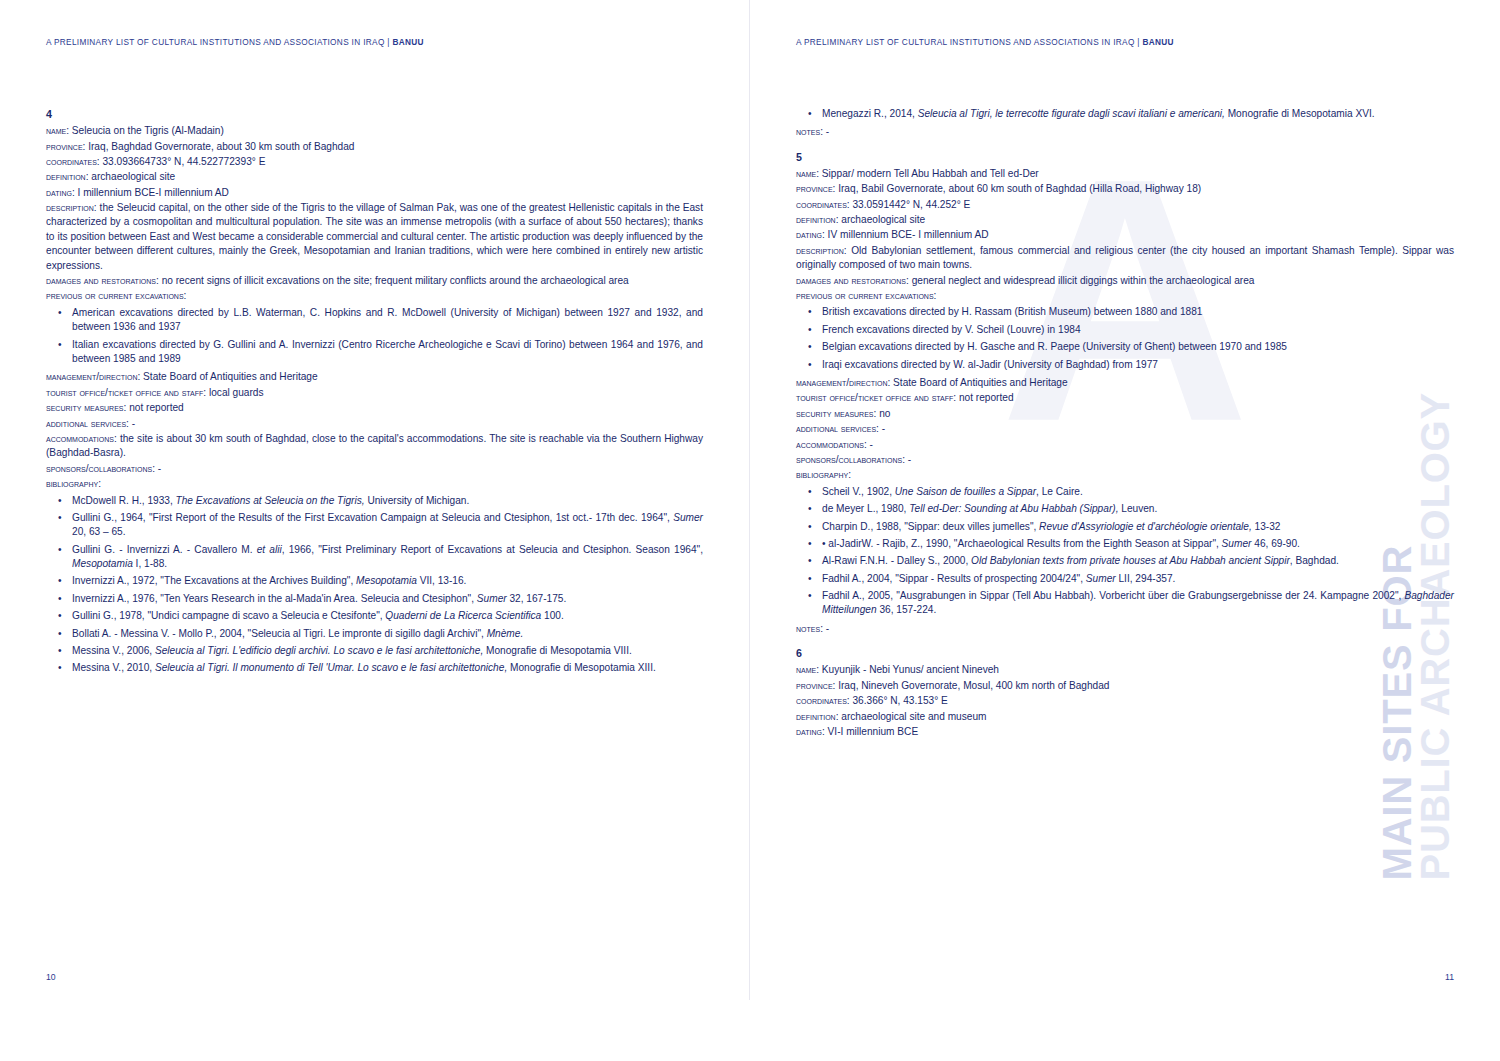A PRELIMINARY LIST OF CULTURAL INSTITUTIONS AND ASSOCIATIONS IN IRAQ | BANUU
4
Name: Seleucia on the Tigris (Al-Madain)
Province: Iraq, Baghdad Governorate, about 30 km south of Baghdad
Coordinates: 33.093664733° N, 44.522772393° E
Definition: archaeological site
Dating: I millennium BCE-I millennium AD
Description: the Seleucid capital, on the other side of the Tigris to the village of Salman Pak, was one of the greatest Hellenistic capitals in the East characterized by a cosmopolitan and multicultural population. The site was an immense metropolis (with a surface of about 550 hectares); thanks to its position between East and West became a considerable commercial and cultural center. The artistic production was deeply influenced by the encounter between different cultures, mainly the Greek, Mesopotamian and Iranian traditions, which were here combined in entirely new artistic expressions.
Damages and restorations: no recent signs of illicit excavations on the site; frequent military conflicts around the archaeological area
Previous or current excavations:
American excavations directed by L.B. Waterman, C. Hopkins and R. McDowell (University of Michigan) between 1927 and 1932, and between 1936 and 1937
Italian excavations directed by G. Gullini and A. Invernizzi (Centro Ricerche Archeologiche e Scavi di Torino) between 1964 and 1976, and between 1985 and 1989
Management/direction: State Board of Antiquities and Heritage
Tourist office/ticket office and staff: local guards
Security measures: not reported
Additional services: -
Accommodations: the site is about 30 km south of Baghdad, close to the capital's accommodations. The site is reachable via the Southern Highway (Baghdad-Basra).
Sponsors/collaborations: -
Bibliography:
McDowell R. H., 1933, The Excavations at Seleucia on the Tigris, University of Michigan.
Gullini G., 1964, "First Report of the Results of the First Excavation Campaign at Seleucia and Ctesiphon, 1st oct.- 17th dec. 1964", Sumer 20, 63 – 65.
Gullini G. - Invernizzi A. - Cavallero M. et alii, 1966, "First Preliminary Report of Excavations at Seleucia and Ctesiphon. Season 1964", Mesopotamia I, 1-88.
Invernizzi A., 1972, "The Excavations at the Archives Building", Mesopotamia VII, 13-16.
Invernizzi A., 1976, "Ten Years Research in the al-Mada'in Area. Seleucia and Ctesiphon", Sumer 32, 167-175.
Gullini G., 1978, "Undici campagne di scavo a Seleucia e Ctesifonte", Quaderni de La Ricerca Scientifica 100.
Bollati A. - Messina V. - Mollo P., 2004, "Seleucia al Tigri. Le impronte di sigillo dagli Archivi", Mnème.
Messina V., 2006, Seleucia al Tigri. L'edificio degli archivi. Lo scavo e le fasi architettoniche, Monografie di Mesopotamia VIII.
Messina V., 2010, Seleucia al Tigri. Il monumento di Tell 'Umar. Lo scavo e le fasi architettoniche, Monografie di Mesopotamia XIII.
10
A
MAIN SITES FOR
PUBLIC ARCHAEOLOGY
A PRELIMINARY LIST OF CULTURAL INSTITUTIONS AND ASSOCIATIONS IN IRAQ | BANUU
Menegazzi R., 2014, Seleucia al Tigri, le terrecotte figurate dagli scavi italiani e americani, Monografie di Mesopotamia XVI.
Notes: -
5
Name: Sippar/ modern Tell Abu Habbah and Tell ed-Der
Province: Iraq, Babil Governorate, about 60 km south of Baghdad (Hilla Road, Highway 18)
Coordinates: 33.0591442° N, 44.252° E
Definition: archaeological site
Dating: IV millennium BCE- I millennium AD
Description: Old Babylonian settlement, famous commercial and religious center (the city housed an important Shamash Temple). Sippar was originally composed of two main towns.
Damages and Restorations: general neglect and widespread illicit diggings within the archaeological area
Previous or current excavations:
British excavations directed by H. Rassam (British Museum) between 1880 and 1881
French excavations directed by V. Scheil (Louvre) in 1984
Belgian excavations directed by H. Gasche and R. Paepe (University of Ghent) between 1970 and 1985
Iraqi excavations directed by W. al-Jadir (University of Baghdad) from 1977
Management/direction: State Board of Antiquities and Heritage
Tourist office/ticket office and staff: not reported
Security measures: no
Additional services: -
Accommodations: -
Sponsors/collaborations: -
Bibliography:
Scheil V., 1902, Une Saison de fouilles a Sippar, Le Caire.
de Meyer L., 1980, Tell ed-Der: Sounding at Abu Habbah (Sippar), Leuven.
Charpin D., 1988, "Sippar: deux villes jumelles", Revue d'Assyriologie et d'archéologie orientale, 13-32
• al-JadirW. - Rajib, Z., 1990, "Archaeological Results from the Eighth Season at Sippar", Sumer 46, 69-90.
Al-Rawi F.N.H. - Dalley S., 2000, Old Babylonian texts from private houses at Abu Habbah ancient Sippir, Baghdad.
Fadhil A., 2004, "Sippar - Results of prospecting 2004/24", Sumer LII, 294-357.
Fadhil A., 2005, "Ausgrabungen in Sippar (Tell Abu Habbah). Vorbericht über die Grabungsergebnisse der 24. Kampagne 2002", Baghdader Mitteilungen 36, 157-224.
Notes: -
6
Name: Kuyunjik - Nebi Yunus/ ancient Nineveh
Province: Iraq, Nineveh Governorate, Mosul, 400 km north of Baghdad
Coordinates: 36.366° N, 43.153° E
Definition: archaeological site and museum
Dating: VI-I millennium BCE
11